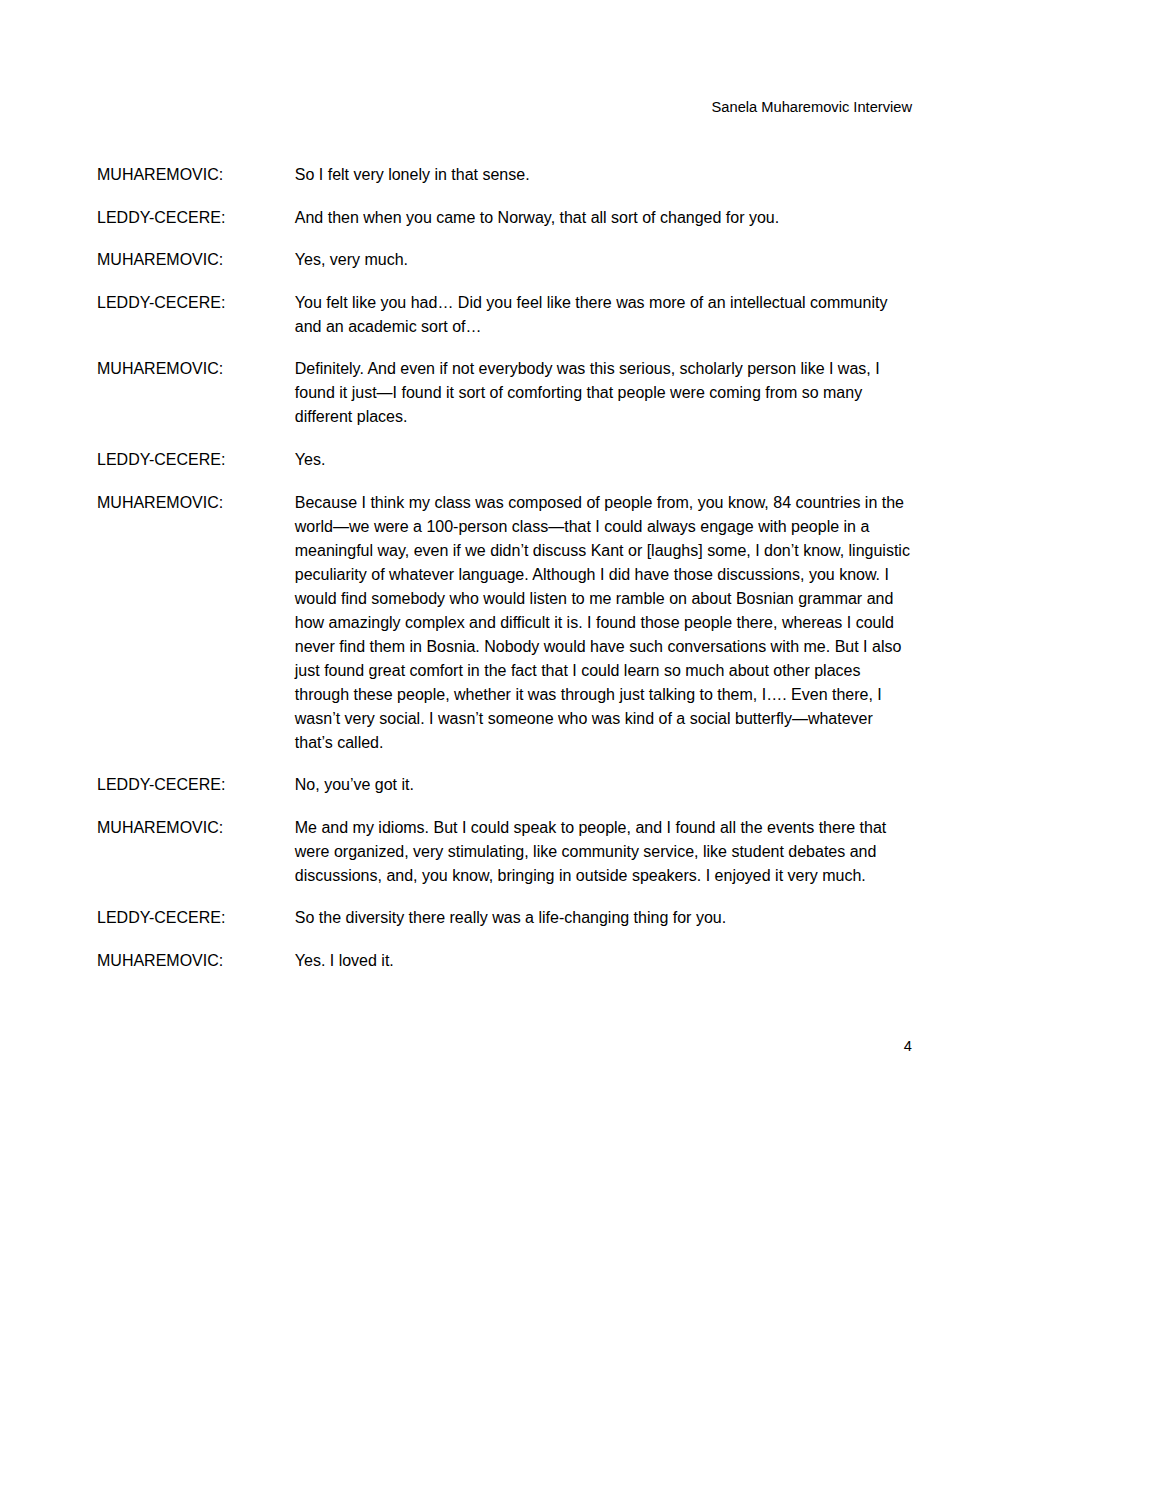Sanela Muharemovic Interview
| MUHAREMOVIC: | So I felt very lonely in that sense. |
| LEDDY-CECERE: | And then when you came to Norway, that all sort of changed for you. |
| MUHAREMOVIC: | Yes, very much. |
| LEDDY-CECERE: | You felt like you had… Did you feel like there was more of an intellectual community and an academic sort of… |
| MUHAREMOVIC: | Definitely. And even if not everybody was this serious, scholarly person like I was, I found it just—I found it sort of comforting that people were coming from so many different places. |
| LEDDY-CECERE: | Yes. |
| MUHAREMOVIC: | Because I think my class was composed of people from, you know, 84 countries in the world—we were a 100-person class—that I could always engage with people in a meaningful way, even if we didn’t discuss Kant or [laughs] some, I don’t know, linguistic peculiarity of whatever language. Although I did have those discussions, you know. I would find somebody who would listen to me ramble on about Bosnian grammar and how amazingly complex and difficult it is. I found those people there, whereas I could never find them in Bosnia. Nobody would have such conversations with me. But I also just found great comfort in the fact that I could learn so much about other places through these people, whether it was through just talking to them, I…. Even there, I wasn’t very social. I wasn’t someone who was kind of a social butterfly—whatever that’s called. |
| LEDDY-CECERE: | No, you’ve got it. |
| MUHAREMOVIC: | Me and my idioms. But I could speak to people, and I found all the events there that were organized, very stimulating, like community service, like student debates and discussions, and, you know, bringing in outside speakers. I enjoyed it very much. |
| LEDDY-CECERE: | So the diversity there really was a life-changing thing for you. |
| MUHAREMOVIC: | Yes. I loved it. |
4